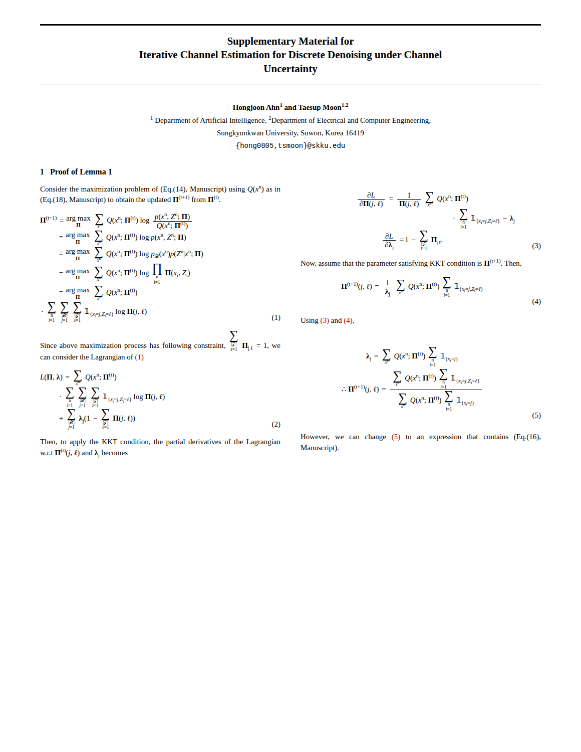Supplementary Material for
Iterative Channel Estimation for Discrete Denoising under Channel
Uncertainty
Hongjoon Ahn1 and Taesup Moon1,2
1 Department of Artificial Intelligence, 2Department of Electrical and Computer Engineering,
Sungkyunkwan University, Suwon, Korea 16419
{hong0805,tsmoon}@skku.edu
1 Proof of Lemma 1
Consider the maximization problem of (Eq.(14), Manuscript) using Q(xn) as in (Eq.(18), Manuscript) to obtain the updated Π(t+1) from Π(t).
Π(t+1) =arg max Π ∑xn Q(xn; Π(t)) log p(xn, Zn; Π) Q(xn; Π(t)) =arg max Π ∑xn Q(xn; Π(t)) log p(xn, Zn; Π) =arg max Π ∑xn Q(xn; Π(t)) log p𝒳(xn)p(Zn|xn; Π) =arg max Π ∑xn Q(xn; Π(t)) log ∏ni=1 Π(xi, Zi) =arg max Π ∑xn Q(xn; Π(t)) · ∑ni=1 ∑|𝒳|j=1 ∑|𝒵|ℓ=1 𝟙{xi=j,Zi=ℓ} log Π(j, ℓ)
(1)
Since above maximization process has following constraint, ∑|𝒵|ℓ=1 Πjℓ = 1, we can consider the Lagrangian of (1)
L(Π, λ) = ∑xn Q(xn; Π(t)) · ∑ni=1 ∑|𝒳|j=1 ∑|𝒵|ℓ=1 𝟙{xi=j,Zi=ℓ} log Π(j, ℓ) + ∑|𝒳|j=1 λj(1 − ∑|𝒵|ℓ=1 Π(j, ℓ))
(2)
Then, to apply the KKT condition, the partial derivatives of the Lagrangian w.r.t Π(t)(j, ℓ) and λj becomes
∂L∂Π(j, ℓ) = 1 Π(j, ℓ) ∑xn Q(xn; Π(t)) · ∑ni=1 𝟙{xi=j,Zi=ℓ} − λj ∂L∂λj =1 − ∑|𝒵|ℓ=1 Πjℓ.
(3)
Now, assume that the parameter satisfying KKT condition is Π(t+1). Then,
Π(t+1)(j, ℓ) = 1 λj ∑xn Q(xn; Π(t)) ∑ni=1 𝟙{xi=j,Zi=ℓ}
(4)
Using (3) and (4),
λj = ∑xn Q(xn; Π(t)) ∑ni=1 𝟙{xi=j} ∴ Π(t+1)(j, ℓ) = ∑xn Q(xn; Π(t)) ∑ni=1 𝟙{xi=j,Zi=ℓ} ∑xn Q(xn; Π(t)) ∑ni=1 𝟙{xi=j}
(5)
However, we can change (5) to an expression that contains (Eq.(16), Manuscript).